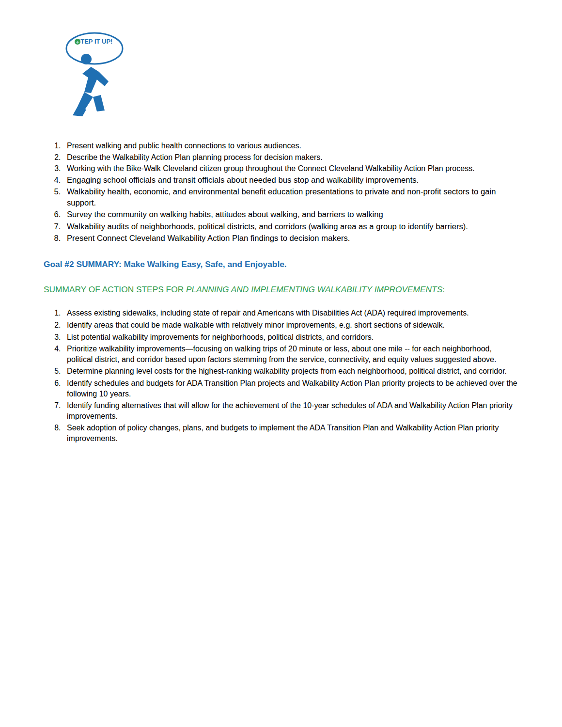STEP IT UP! ✈
Present walking and public health connections to various audiences.
Describe the Walkability Action Plan planning process for decision makers.
Working with the Bike-Walk Cleveland citizen group throughout the Connect Cleveland Walkability Action Plan process.
Engaging school officials and transit officials about needed bus stop and walkability improvements.
Walkability health, economic, and environmental benefit education presentations to private and non-profit sectors to gain support.
Survey the community on walking habits, attitudes about walking, and barriers to walking
Walkability audits of neighborhoods, political districts, and corridors (walking area as a group to identify barriers).
Present Connect Cleveland Walkability Action Plan findings to decision makers.
Goal #2 SUMMARY: Make Walking Easy, Safe, and Enjoyable.
SUMMARY OF ACTION STEPS FOR PLANNING AND IMPLEMENTING WALKABILITY IMPROVEMENTS:
Assess existing sidewalks, including state of repair and Americans with Disabilities Act (ADA) required improvements.
Identify areas that could be made walkable with relatively minor improvements, e.g. short sections of sidewalk.
List potential walkability improvements for neighborhoods, political districts, and corridors.
Prioritize walkability improvements—focusing on walking trips of 20 minute or less, about one mile -- for each neighborhood, political district, and corridor based upon factors stemming from the service, connectivity, and equity values suggested above.
Determine planning level costs for the highest-ranking walkability projects from each neighborhood, political district, and corridor.
Identify schedules and budgets for ADA Transition Plan projects and Walkability Action Plan priority projects to be achieved over the following 10 years.
Identify funding alternatives that will allow for the achievement of the 10-year schedules of ADA and Walkability Action Plan priority improvements.
Seek adoption of policy changes, plans, and budgets to implement the ADA Transition Plan and Walkability Action Plan priority improvements.